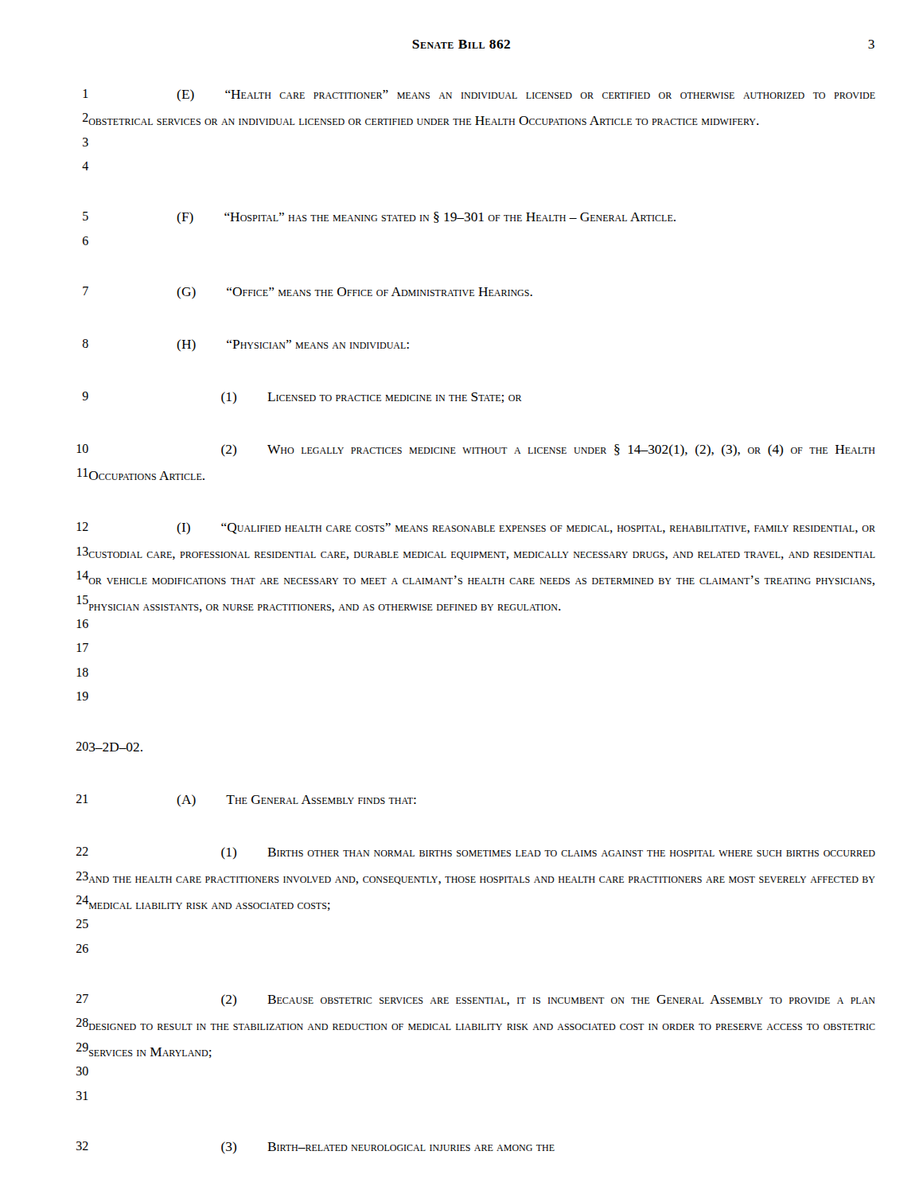Senate Bill 862 3
| 1 2 3 4 | (E) “Health care practitioner” means an individual licensed or certified or otherwise authorized to provide obstetrical services or an individual licensed or certified under the Health Occupations Article to practice midwifery. |
| 5 6 | (F) “Hospital” has the meaning stated in § 19–301 of the Health – General Article. |
| 7 | (G) “Office” means the Office of Administrative Hearings. |
| 8 | (H) “Physician” means an individual: |
| 9 | (1) Licensed to practice medicine in the State; or |
| 10 11 | (2) Who legally practices medicine without a license under § 14–302(1), (2), (3), or (4) of the Health Occupations Article. |
| 12 13 14 15 16 17 18 19 | (I) “Qualified health care costs” means reasonable expenses of medical, hospital, rehabilitative, family residential, or custodial care, professional residential care, durable medical equipment, medically necessary drugs, and related travel, and residential or vehicle modifications that are necessary to meet a claimant’s health care needs as determined by the claimant’s treating physicians, physician assistants, or nurse practitioners, and as otherwise defined by regulation. |
| 20 | 3–2D–02. |
| 21 | (A) The General Assembly finds that: |
| 22 23 24 25 26 | (1) Births other than normal births sometimes lead to claims against the hospital where such births occurred and the health care practitioners involved and, consequently, those hospitals and health care practitioners are most severely affected by medical liability risk and associated costs; |
| 27 28 29 30 31 | (2) Because obstetric services are essential, it is incumbent on the General Assembly to provide a plan designed to result in the stabilization and reduction of medical liability risk and associated cost in order to preserve access to obstetric services in Maryland; |
| 32 | (3) Birth–related neurological injuries are among the |